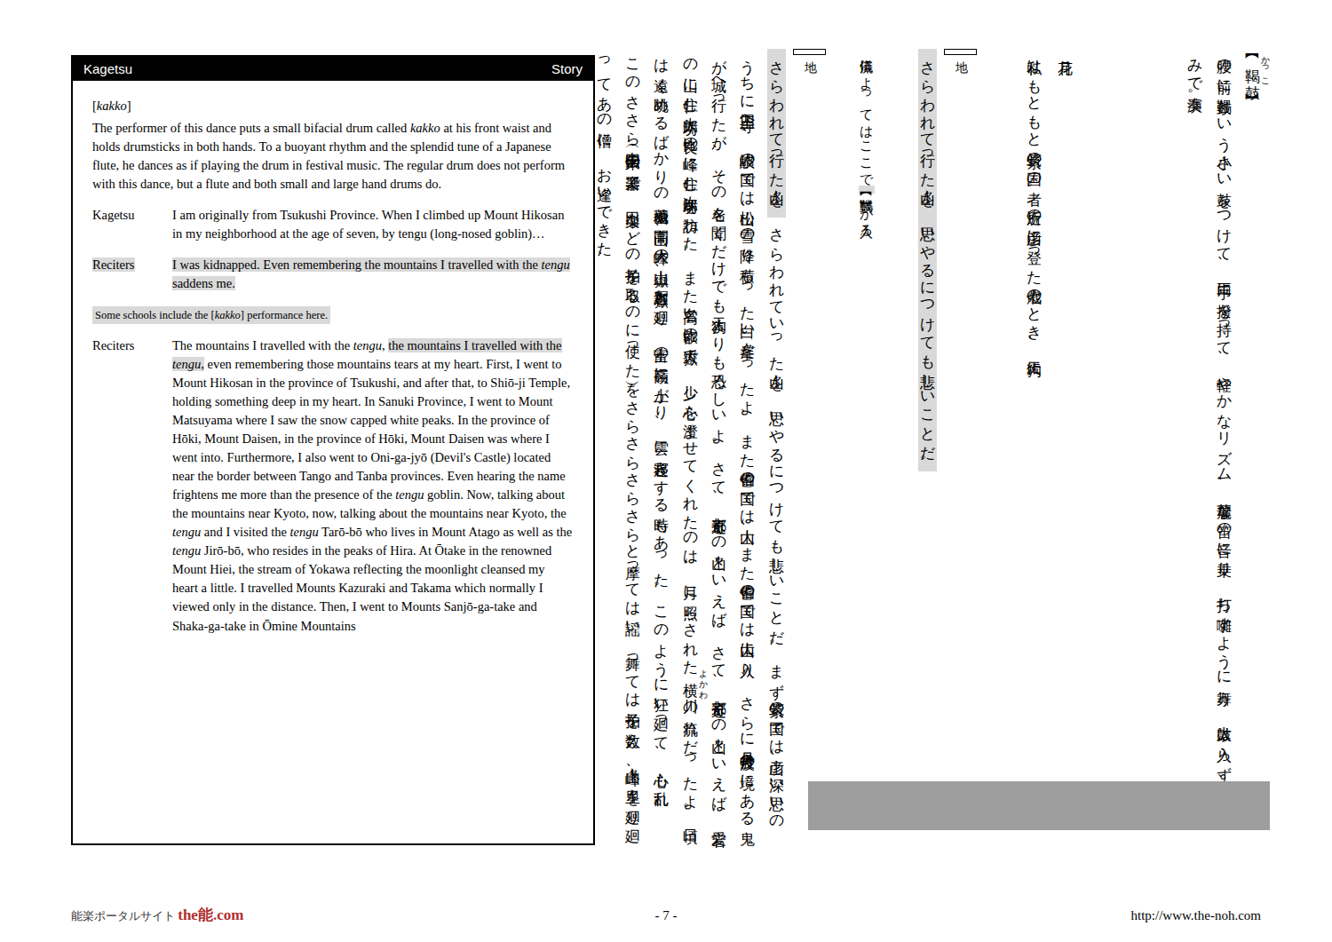Kagetsu Story
[kakko]
The performer of this dance puts a small bifacial drum called kakko at his front waist and holds drumsticks in both hands. To a buoyant rhythm and the splendid tune of a Japanese flute, he dances as if playing the drum in festival music. The regular drum does not perform with this dance, but a flute and both small and large hand drums do.
Kagetsu
I am originally from Tsukushi Province. When I climbed up Mount Hikosan in my neighborhood at the age of seven, by tengu (long-nosed goblin)…
Reciters
I was kidnapped. Even remembering the mountains I travelled with the tengu saddens me.
Some schools include the [kakko] performance here.
Reciters
The mountains I travelled with the tengu, the mountains I travelled with the tengu, even remembering those mountains tears at my heart. First, I went to Mount Hikosan in the province of Tsukushi, and after that, to Shiō-ji Temple, holding something deep in my heart. In Sanuki Province, I went to Mount Matsuyama where I saw the snow capped white peaks. In the province of Hōki, Mount Daisen, in the province of Hōki, Mount Daisen was where I went into. Furthermore, I also went to Oni-ga-jyō (Devil's Castle) located near the border between Tango and Tanba provinces. Even hearing the name frightens me more than the presence of the tengu goblin. Now, talking about the mountains near Kyoto, now, talking about the mountains near Kyoto, the tengu and I visited the tengu Tarō-bō who lives in Mount Atago as well as the tengu Jirō-bō, who resides in the peaks of Hira. At Ōtake in the renowned Mount Hiei, the stream of Yokawa reflecting the moonlight cleansed my heart a little. I travelled Mounts Kazuraki and Takama which normally I viewed only in the distance. Then, I went to Mounts Sanjō-ga-take and Shaka-ga-take in Ōmine Mountains
【鞨鼓】
腰の前に鞨鼓という小さい鼓をつけて、両手に撥を持って、軽やかなリズム、華麗な笛の音に乗り、打ち囃すように舞う。太鼓は入らず、笛・小鼓・大鼓のみで演奏。
花月
私はもともと筑紫の国の者。近所の彦山に登った七歳のとき、天狗に
地
さらわれて行った山々を、思いやるにつけても悲しいことだ。
流儀によってはここで 【鞨鼓】 が入る。
地
さらわれて行った山々を、さらわれていった山々を、思いやるにつけても悲しいことだ。まず筑紫の国では彦山、深い思いのうちに四王寺へ。讃岐の国では松山、雪の降り積もった白い峯々だったよ、また伯耆の国では大山、また伯耆の国では大山に入り、さらに丹後丹波の境にある鬼が城へ行ったが、その名を聞くだけでも天狗よりも恐ろしいよ。さて、京都近くの山々といえば、さて、京都近くの山々といえば、愛宕の山に住む太郎坊、比良の峰に住む次郎坊を訪ねた。また名高い比叡の大嶽で、少し心を澄ませてくれたのは、月に照らされた横川の流れだったよ。日頃は遠く眺めるばかりの葛城山や高間山、大峰の山上嶽、釈迦嶽と廻り、富士の高嶺に上がり、雲に寝起きする時もあった。このように狂い廻って、心も乱れ、このささら（中国伝来の楽器で、田楽などの拍子を取るのに使った）をさらさらさらさらと摩っては謡い、舞っては拍子を数え、山々峰々、里々を廻り廻ってあの僧に、お逢いできた、
能楽ポータルサイト the能.com
- 7 -
http://www.the-noh.com